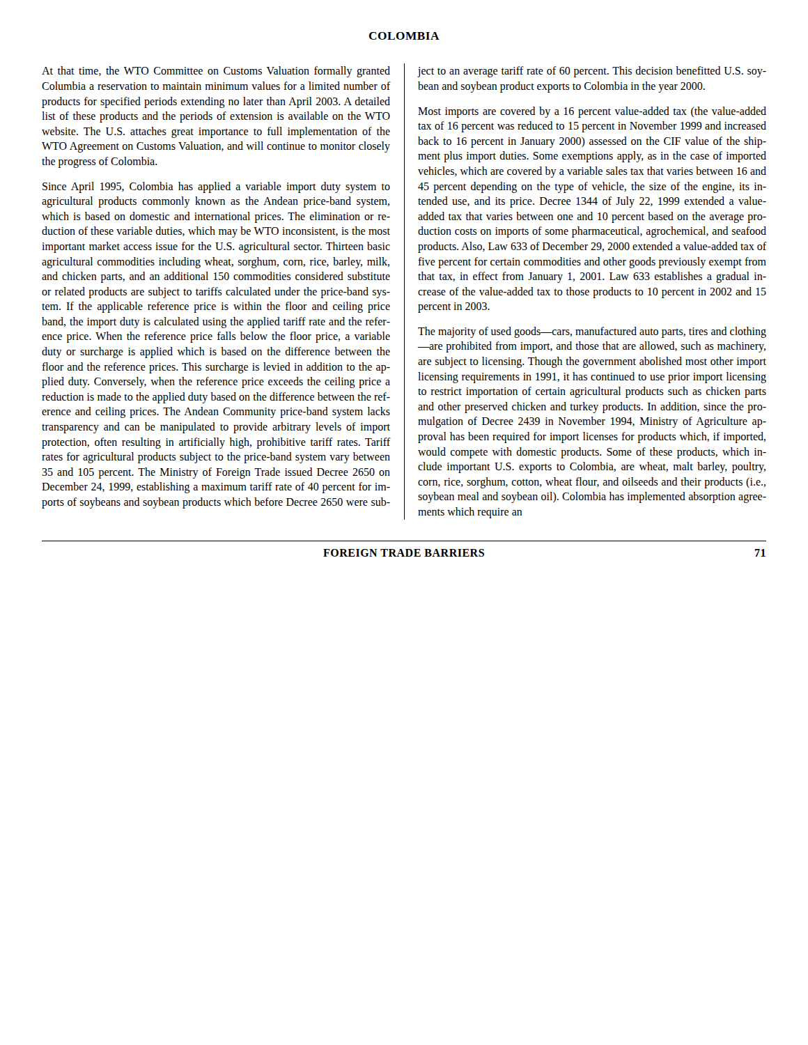COLOMBIA
At that time, the WTO Committee on Customs Valuation formally granted Columbia a reservation to maintain minimum values for a limited number of products for specified periods extending no later than April 2003. A detailed list of these products and the periods of extension is available on the WTO website. The U.S. attaches great importance to full implementation of the WTO Agreement on Customs Valuation, and will continue to monitor closely the progress of Colombia.
Since April 1995, Colombia has applied a variable import duty system to agricultural products commonly known as the Andean price-band system, which is based on domestic and international prices. The elimination or reduction of these variable duties, which may be WTO inconsistent, is the most important market access issue for the U.S. agricultural sector. Thirteen basic agricultural commodities including wheat, sorghum, corn, rice, barley, milk, and chicken parts, and an additional 150 commodities considered substitute or related products are subject to tariffs calculated under the price-band system. If the applicable reference price is within the floor and ceiling price band, the import duty is calculated using the applied tariff rate and the reference price. When the reference price falls below the floor price, a variable duty or surcharge is applied which is based on the difference between the floor and the reference prices. This surcharge is levied in addition to the applied duty. Conversely, when the reference price exceeds the ceiling price a reduction is made to the applied duty based on the difference between the reference and ceiling prices. The Andean Community price-band system lacks transparency and can be manipulated to provide arbitrary levels of import protection, often resulting in artificially high, prohibitive tariff rates. Tariff rates for agricultural products subject to the price-band system vary between 35 and 105 percent. The Ministry of Foreign Trade issued Decree 2650 on December 24, 1999, establishing a maximum tariff rate of 40 percent for imports of soybeans and soybean products which before Decree 2650 were subject to an average tariff rate of 60 percent. This decision benefitted U.S. soybean and soybean product exports to Colombia in the year 2000.
Most imports are covered by a 16 percent value-added tax (the value-added tax of 16 percent was reduced to 15 percent in November 1999 and increased back to 16 percent in January 2000) assessed on the CIF value of the shipment plus import duties. Some exemptions apply, as in the case of imported vehicles, which are covered by a variable sales tax that varies between 16 and 45 percent depending on the type of vehicle, the size of the engine, its intended use, and its price. Decree 1344 of July 22, 1999 extended a value-added tax that varies between one and 10 percent based on the average production costs on imports of some pharmaceutical, agrochemical, and seafood products. Also, Law 633 of December 29, 2000 extended a value-added tax of five percent for certain commodities and other goods previously exempt from that tax, in effect from January 1, 2001. Law 633 establishes a gradual increase of the value-added tax to those products to 10 percent in 2002 and 15 percent in 2003.
The majority of used goods—cars, manufactured auto parts, tires and clothing—are prohibited from import, and those that are allowed, such as machinery, are subject to licensing. Though the government abolished most other import licensing requirements in 1991, it has continued to use prior import licensing to restrict importation of certain agricultural products such as chicken parts and other preserved chicken and turkey products. In addition, since the promulgation of Decree 2439 in November 1994, Ministry of Agriculture approval has been required for import licenses for products which, if imported, would compete with domestic products. Some of these products, which include important U.S. exports to Colombia, are wheat, malt barley, poultry, corn, rice, sorghum, cotton, wheat flour, and oilseeds and their products (i.e., soybean meal and soybean oil). Colombia has implemented absorption agreements which require an
FOREIGN TRADE BARRIERS 71